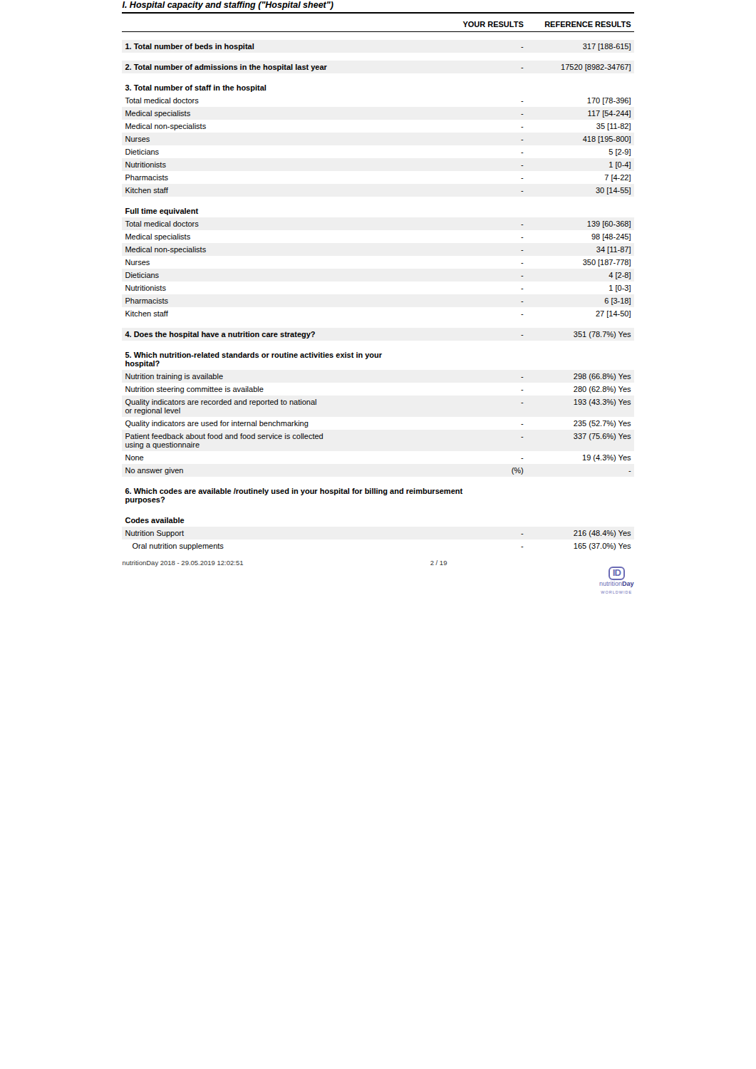I. Hospital capacity and staffing ("Hospital sheet")
| | YOUR RESULTS | REFERENCE RESULTS |
| 1. Total number of beds in hospital | - | 317 [188-615] |
| 2. Total number of admissions in the hospital last year | - | 17520 [8982-34767] |
| 3. Total number of staff in the hospital | | |
| Total medical doctors | - | 170 [78-396] |
| Medical specialists | - | 117 [54-244] |
| Medical non-specialists | - | 35 [11-82] |
| Nurses | - | 418 [195-800] |
| Dieticians | - | 5 [2-9] |
| Nutritionists | - | 1 [0-4] |
| Pharmacists | - | 7 [4-22] |
| Kitchen staff | - | 30 [14-55] |
| Full time equivalent | | |
| Total medical doctors | - | 139 [60-368] |
| Medical specialists | - | 98 [48-245] |
| Medical non-specialists | - | 34 [11-87] |
| Nurses | - | 350 [187-778] |
| Dieticians | - | 4 [2-8] |
| Nutritionists | - | 1 [0-3] |
| Pharmacists | - | 6 [3-18] |
| Kitchen staff | - | 27 [14-50] |
| 4. Does the hospital have a nutrition care strategy? | - | 351 (78.7%) Yes |
| 5. Which nutrition-related standards or routine activities exist in your hospital? | | |
| Nutrition training is available | - | 298 (66.8%) Yes |
| Nutrition steering committee is available | - | 280 (62.8%) Yes |
| Quality indicators are recorded and reported to national or regional level | - | 193 (43.3%) Yes |
| Quality indicators are used for internal benchmarking | - | 235 (52.7%) Yes |
| Patient feedback about food and food service is collected using a questionnaire | - | 337 (75.6%) Yes |
| None | - | 19 (4.3%) Yes |
| No answer given | (%) | - |
| 6. Which codes are available /routinely used in your hospital for billing and reimbursement purposes? |
| Codes available | | |
| Nutrition Support | - | 216 (48.4%) Yes |
| Oral nutrition supplements | - | 165 (37.0%) Yes |
nutritionDay 2018 - 29.05.2019 12:02:51
2 / 19
ID
nutritionDay
WORLDWIDE